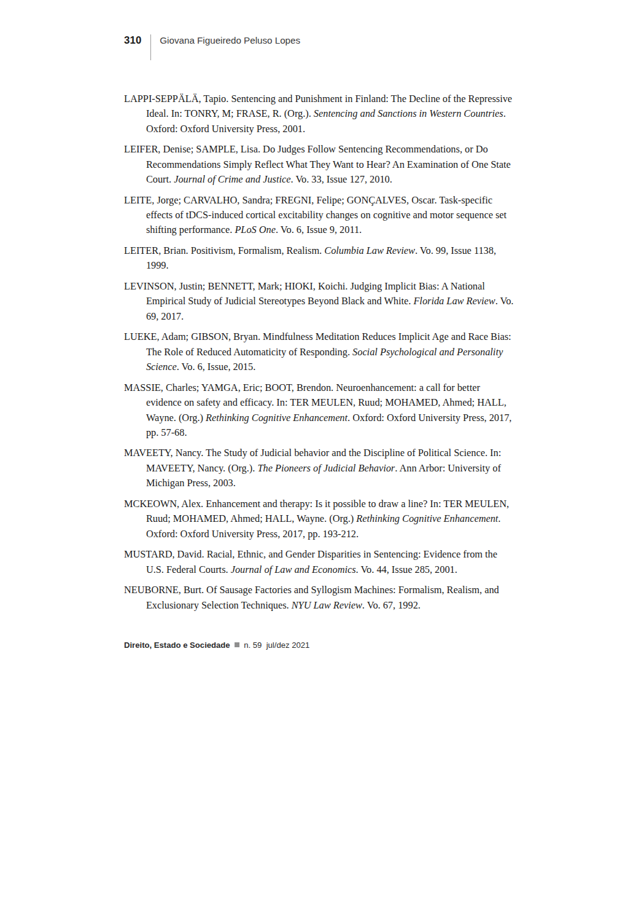310 Giovana Figueiredo Peluso Lopes
LAPPI-SEPPÄLÄ, Tapio. Sentencing and Punishment in Finland: The Decline of the Repressive Ideal. In: TONRY, M; FRASE, R. (Org.). Sentencing and Sanctions in Western Countries. Oxford: Oxford University Press, 2001.
LEIFER, Denise; SAMPLE, Lisa. Do Judges Follow Sentencing Recommendations, or Do Recommendations Simply Reflect What They Want to Hear? An Examination of One State Court. Journal of Crime and Justice. Vo. 33, Issue 127, 2010.
LEITE, Jorge; CARVALHO, Sandra; FREGNI, Felipe; GONÇALVES, Oscar. Task-specific effects of tDCS-induced cortical excitability changes on cognitive and motor sequence set shifting performance. PLoS One. Vo. 6, Issue 9, 2011.
LEITER, Brian. Positivism, Formalism, Realism. Columbia Law Review. Vo. 99, Issue 1138, 1999.
LEVINSON, Justin; BENNETT, Mark; HIOKI, Koichi. Judging Implicit Bias: A National Empirical Study of Judicial Stereotypes Beyond Black and White. Florida Law Review. Vo. 69, 2017.
LUEKE, Adam; GIBSON, Bryan. Mindfulness Meditation Reduces Implicit Age and Race Bias: The Role of Reduced Automaticity of Responding. Social Psychological and Personality Science. Vo. 6, Issue, 2015.
MASSIE, Charles; YAMGA, Eric; BOOT, Brendon. Neuroenhancement: a call for better evidence on safety and efficacy. In: TER MEULEN, Ruud; MOHAMED, Ahmed; HALL, Wayne. (Org.) Rethinking Cognitive Enhancement. Oxford: Oxford University Press, 2017, pp. 57-68.
MAVEETY, Nancy. The Study of Judicial behavior and the Discipline of Political Science. In: MAVEETY, Nancy. (Org.). The Pioneers of Judicial Behavior. Ann Arbor: University of Michigan Press, 2003.
MCKEOWN, Alex. Enhancement and therapy: Is it possible to draw a line? In: TER MEULEN, Ruud; MOHAMED, Ahmed; HALL, Wayne. (Org.) Rethinking Cognitive Enhancement. Oxford: Oxford University Press, 2017, pp. 193-212.
MUSTARD, David. Racial, Ethnic, and Gender Disparities in Sentencing: Evidence from the U.S. Federal Courts. Journal of Law and Economics. Vo. 44, Issue 285, 2001.
NEUBORNE, Burt. Of Sausage Factories and Syllogism Machines: Formalism, Realism, and Exclusionary Selection Techniques. NYU Law Review. Vo. 67, 1992.
Direito, Estado e Sociedade n. 59 jul/dez 2021